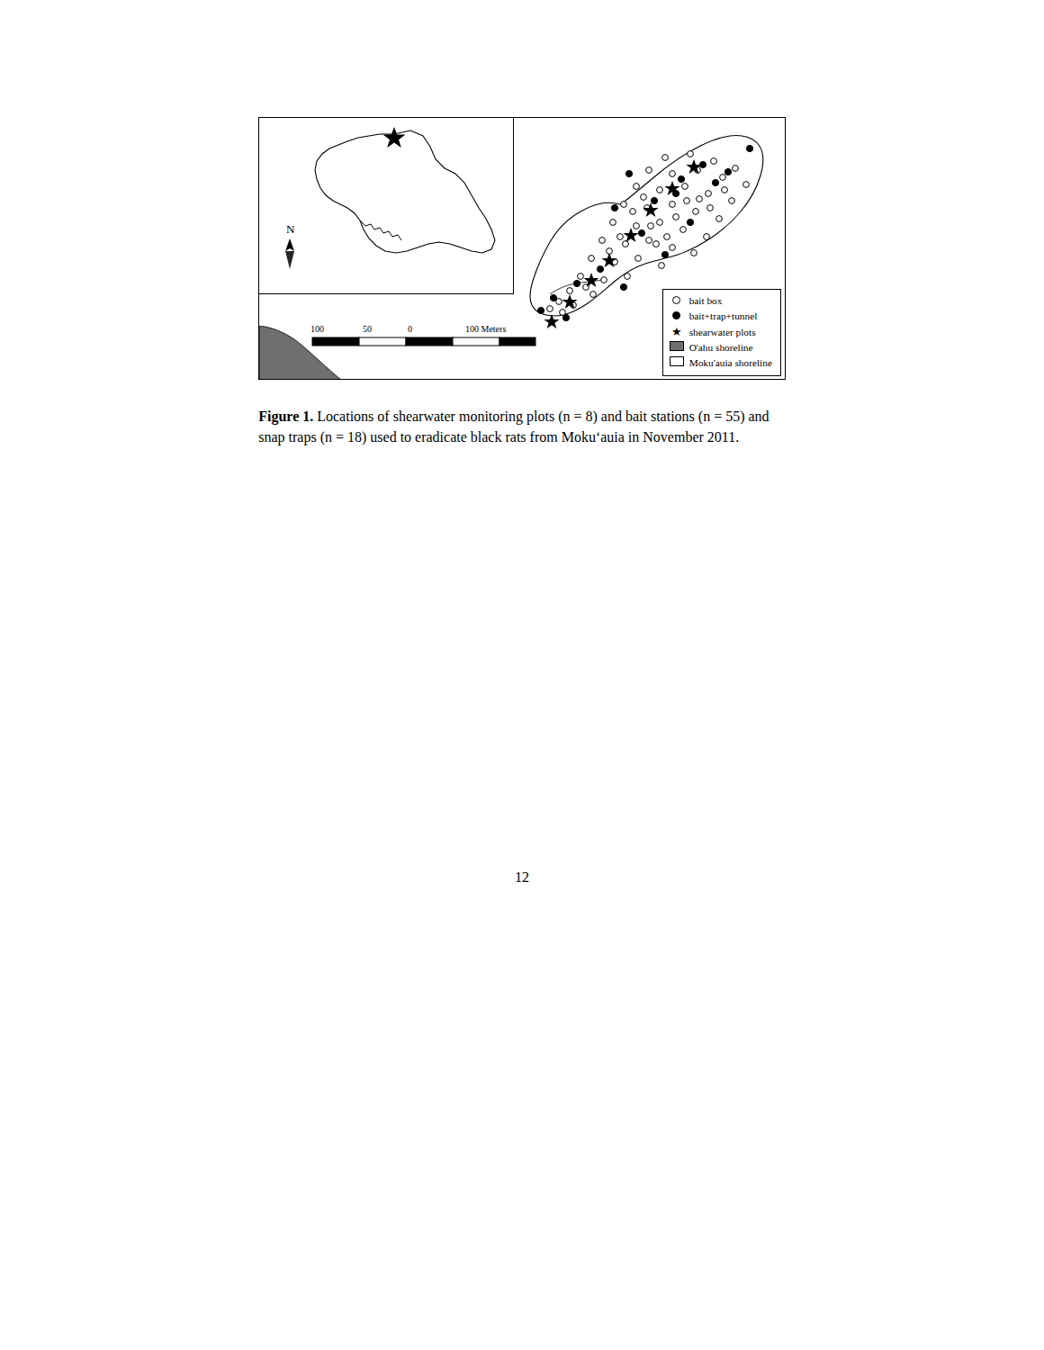N
100 50 0 100 Meters
| | bait box |
| | bait+trap+tunnel |
| ★ | shearwater plots |
| | O'ahu shoreline |
| | Moku'auia shoreline |
Figure 1. Locations of shearwater monitoring plots (n = 8) and bait stations (n = 55) and snap traps (n = 18) used to eradicate black rats from Mokuʻauia in November 2011.
12